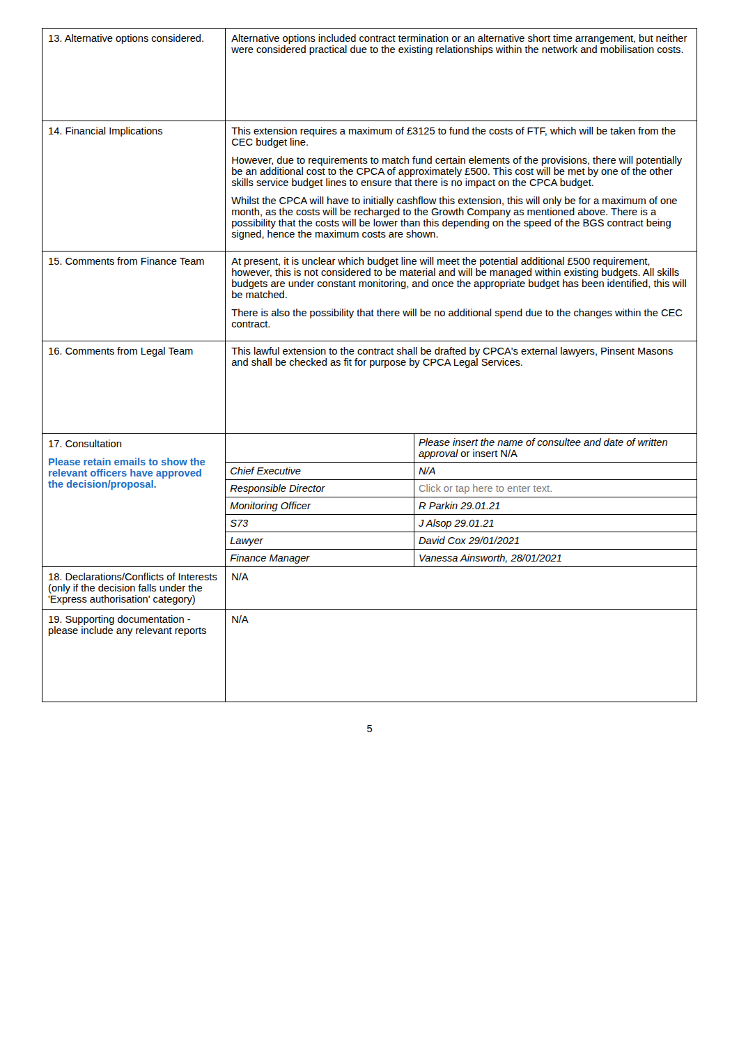| 13. Alternative options considered. | Alternative options included contract termination or an alternative short time arrangement, but neither were considered practical due to the existing relationships within the network and mobilisation costs. |
| 14. Financial Implications | This extension requires a maximum of £3125 to fund the costs of FTF, which will be taken from the CEC budget line. However, due to requirements to match fund certain elements of the provisions, there will potentially be an additional cost to the CPCA of approximately £500. This cost will be met by one of the other skills service budget lines to ensure that there is no impact on the CPCA budget. Whilst the CPCA will have to initially cashflow this extension, this will only be for a maximum of one month, as the costs will be recharged to the Growth Company as mentioned above. There is a possibility that the costs will be lower than this depending on the speed of the BGS contract being signed, hence the maximum costs are shown. |
| 15. Comments from Finance Team | At present, it is unclear which budget line will meet the potential additional £500 requirement, however, this is not considered to be material and will be managed within existing budgets. All skills budgets are under constant monitoring, and once the appropriate budget has been identified, this will be matched. There is also the possibility that there will be no additional spend due to the changes within the CEC contract. |
| 16. Comments from Legal Team | This lawful extension to the contract shall be drafted by CPCA's external lawyers, Pinsent Masons and shall be checked as fit for purpose by CPCA Legal Services. |
| 17. Consultation Please retain emails to show the relevant officers have approved the decision/proposal. | / / Please insert the name of consultee and date of written approval or insert N/A / / Chief Executive / N/A / / Responsible Director / Click or tap here to enter text. / / Monitoring Officer / R Parkin 29.01.21 / / S73 / J Alsop 29.01.21 / / Lawyer / David Cox 29/01/2021 / / Finance Manager / Vanessa Ainsworth, 28/01/2021 / |
| 18. Declarations/Conflicts of Interests (only if the decision falls under the 'Express authorisation' category) | N/A |
| 19. Supporting documentation - please include any relevant reports | N/A |
5